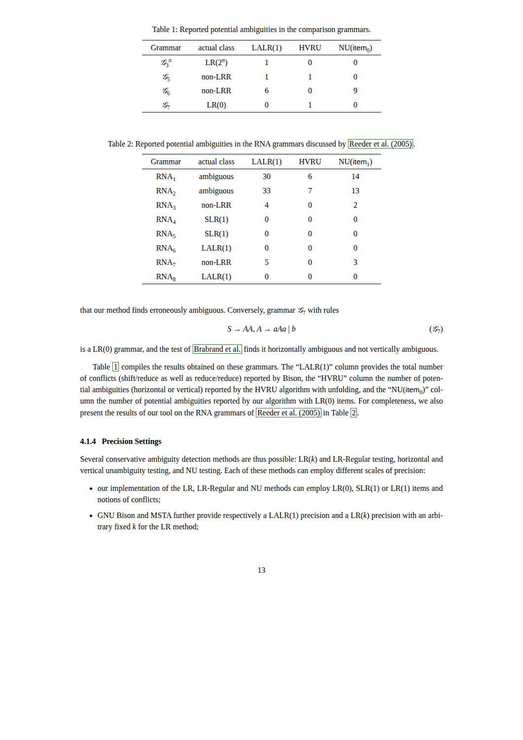Table 1: Reported potential ambiguities in the comparison grammars.
| Grammar | actual class | LALR(1) | HVRU | NU( item 0 ) |
| --- | --- | --- | --- | --- |
| 𝒢 3 n | LR(2 n ) | 1 | 0 | 0 |
| 𝒢 5 | non-LRR | 1 | 1 | 0 |
| 𝒢 6 | non-LRR | 6 | 0 | 9 |
| 𝒢 7 | LR(0) | 0 | 1 | 0 |
Table 2: Reported potential ambiguities in the RNA grammars discussed by Reeder et al. (2005).
| Grammar | actual class | LALR(1) | HVRU | NU( item 1 ) |
| --- | --- | --- | --- | --- |
| RNA 1 | ambiguous | 30 | 6 | 14 |
| RNA 2 | ambiguous | 33 | 7 | 13 |
| RNA 3 | non-LRR | 4 | 0 | 2 |
| RNA 4 | SLR(1) | 0 | 0 | 0 |
| RNA 5 | SLR(1) | 0 | 0 | 0 |
| RNA 6 | LALR(1) | 0 | 0 | 0 |
| RNA 7 | non-LRR | 5 | 0 | 3 |
| RNA 8 | LALR(1) | 0 | 0 | 0 |
that our method finds erroneously ambiguous. Conversely, grammar 𝒢7 with rules
S → AA, A → aAa | b (𝒢7)
is a LR(0) grammar, and the test of Brabrand et al. finds it horizontally ambiguous and not vertically ambiguous.
Table 1 compiles the results obtained on these grammars. The “LALR(1)” column provides the total number of conflicts (shift/reduce as well as reduce/reduce) reported by Bison, the “HVRU” column the number of potential ambiguities (horizontal or vertical) reported by the HVRU algorithm with unfolding, and the “NU(item0)” column the number of potential ambiguities reported by our algorithm with LR(0) items. For completeness, we also present the results of our tool on the RNA grammars of Reeder et al. (2005) in Table 2.
4.1.4 Precision Settings
Several conservative ambiguity detection methods are thus possible: LR(k) and LR-Regular testing, horizontal and vertical unambiguity testing, and NU testing. Each of these methods can employ different scales of precision:
our implementation of the LR, LR-Regular and NU methods can employ LR(0), SLR(1) or LR(1) items and notions of conflicts;
GNU Bison and MSTA further provide respectively a LALR(1) precision and a LR(k) precision with an arbitrary fixed k for the LR method;
13